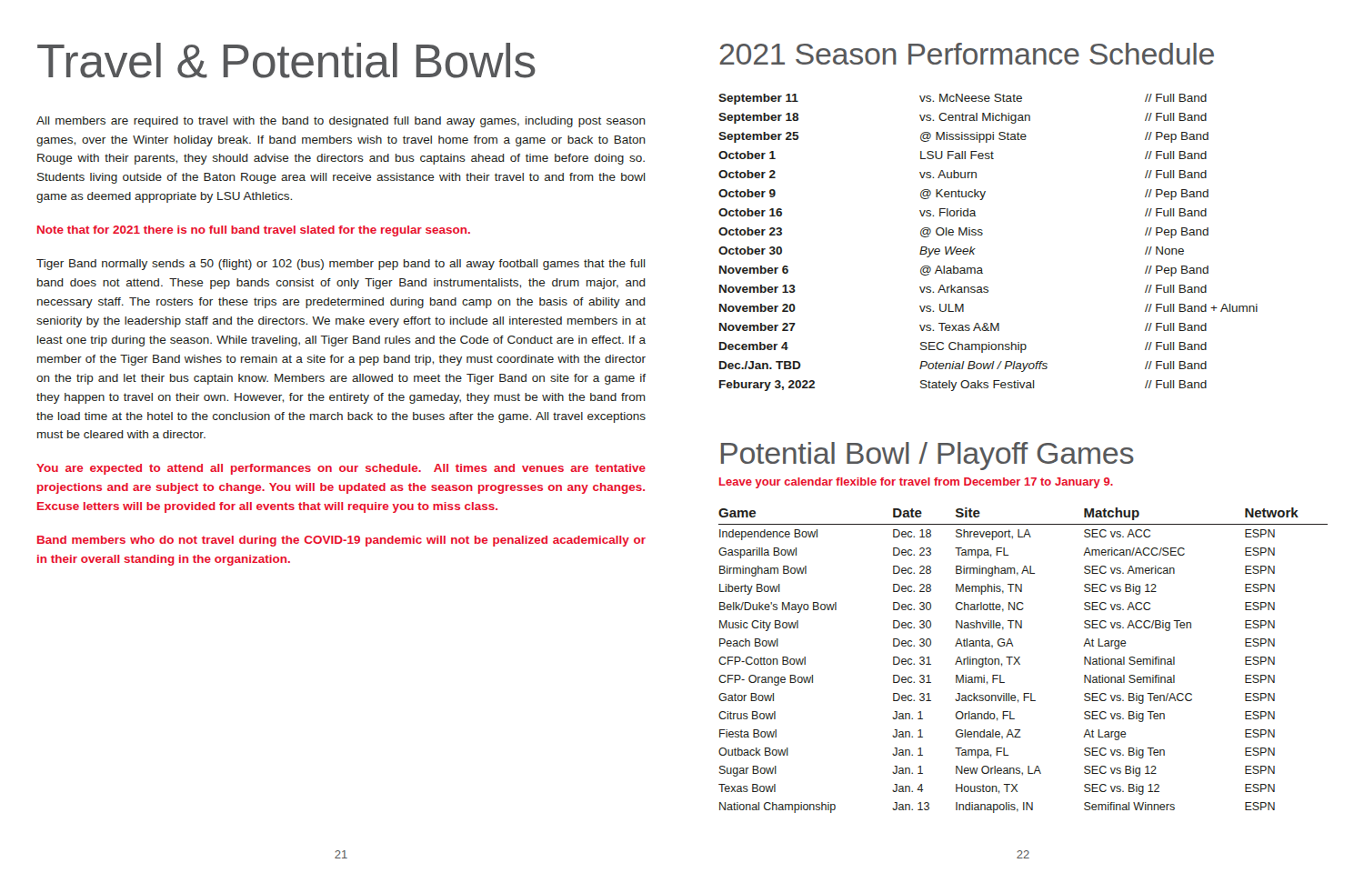Travel & Potential Bowls
All members are required to travel with the band to designated full band away games, including post season games, over the Winter holiday break. If band members wish to travel home from a game or back to Baton Rouge with their parents, they should advise the directors and bus captains ahead of time before doing so. Students living outside of the Baton Rouge area will receive assistance with their travel to and from the bowl game as deemed appropriate by LSU Athletics.
Note that for 2021 there is no full band travel slated for the regular season.
Tiger Band normally sends a 50 (flight) or 102 (bus) member pep band to all away football games that the full band does not attend. These pep bands consist of only Tiger Band instrumentalists, the drum major, and necessary staff. The rosters for these trips are predetermined during band camp on the basis of ability and seniority by the leadership staff and the directors. We make every effort to include all interested members in at least one trip during the season. While traveling, all Tiger Band rules and the Code of Conduct are in effect. If a member of the Tiger Band wishes to remain at a site for a pep band trip, they must coordinate with the director on the trip and let their bus captain know. Members are allowed to meet the Tiger Band on site for a game if they happen to travel on their own. However, for the entirety of the gameday, they must be with the band from the load time at the hotel to the conclusion of the march back to the buses after the game. All travel exceptions must be cleared with a director.
You are expected to attend all performances on our schedule. All times and venues are tentative projections and are subject to change. You will be updated as the season progresses on any changes. Excuse letters will be provided for all events that will require you to miss class.
Band members who do not travel during the COVID-19 pandemic will not be penalized academically or in their overall standing in the organization.
21
2021 Season Performance Schedule
| September 11 | vs. McNeese State | // Full Band |
| September 18 | vs. Central Michigan | // Full Band |
| September 25 | @ Mississippi State | // Pep Band |
| October 1 | LSU Fall Fest | // Full Band |
| October 2 | vs. Auburn | // Full Band |
| October 9 | @ Kentucky | // Pep Band |
| October 16 | vs. Florida | // Full Band |
| October 23 | @ Ole Miss | // Pep Band |
| October 30 | Bye Week | // None |
| November 6 | @ Alabama | // Pep Band |
| November 13 | vs. Arkansas | // Full Band |
| November 20 | vs. ULM | // Full Band + Alumni |
| November 27 | vs. Texas A&M | // Full Band |
| December 4 | SEC Championship | // Full Band |
| Dec./Jan. TBD | Potenial Bowl / Playoffs | // Full Band |
| Feburary 3, 2022 | Stately Oaks Festival | // Full Band |
Potential Bowl / Playoff Games
Leave your calendar flexible for travel from December 17 to January 9.
| Game | Date | Site | Matchup | Network |
| --- | --- | --- | --- | --- |
| Independence Bowl | Dec. 18 | Shreveport, LA | SEC vs. ACC | ESPN |
| Gasparilla Bowl | Dec. 23 | Tampa, FL | American/ACC/SEC | ESPN |
| Birmingham Bowl | Dec. 28 | Birmingham, AL | SEC vs. American | ESPN |
| Liberty Bowl | Dec. 28 | Memphis, TN | SEC vs Big 12 | ESPN |
| Belk/Duke's Mayo Bowl | Dec. 30 | Charlotte, NC | SEC vs. ACC | ESPN |
| Music City Bowl | Dec. 30 | Nashville, TN | SEC vs. ACC/Big Ten | ESPN |
| Peach Bowl | Dec. 30 | Atlanta, GA | At Large | ESPN |
| CFP-Cotton Bowl | Dec. 31 | Arlington, TX | National Semifinal | ESPN |
| CFP- Orange Bowl | Dec. 31 | Miami, FL | National Semifinal | ESPN |
| Gator Bowl | Dec. 31 | Jacksonville, FL | SEC vs. Big Ten/ACC | ESPN |
| Citrus Bowl | Jan. 1 | Orlando, FL | SEC vs. Big Ten | ESPN |
| Fiesta Bowl | Jan. 1 | Glendale, AZ | At Large | ESPN |
| Outback Bowl | Jan. 1 | Tampa, FL | SEC vs. Big Ten | ESPN |
| Sugar Bowl | Jan. 1 | New Orleans, LA | SEC vs Big 12 | ESPN |
| Texas Bowl | Jan. 4 | Houston, TX | SEC vs. Big 12 | ESPN |
| National Championship | Jan. 13 | Indianapolis, IN | Semifinal Winners | ESPN |
22